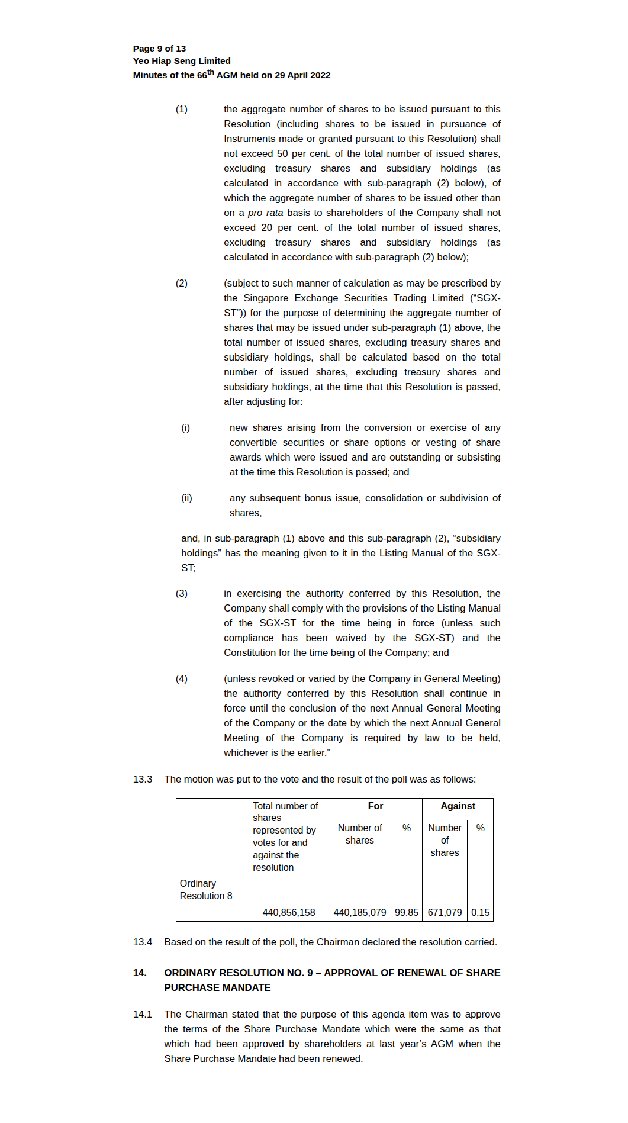Page 9 of 13
Yeo Hiap Seng Limited
Minutes of the 66th AGM held on 29 April 2022
(1)
the aggregate number of shares to be issued pursuant to this Resolution (including shares to be issued in pursuance of Instruments made or granted pursuant to this Resolution) shall not exceed 50 per cent. of the total number of issued shares, excluding treasury shares and subsidiary holdings (as calculated in accordance with sub-paragraph (2) below), of which the aggregate number of shares to be issued other than on a pro rata basis to shareholders of the Company shall not exceed 20 per cent. of the total number of issued shares, excluding treasury shares and subsidiary holdings (as calculated in accordance with sub-paragraph (2) below);
(2)
(subject to such manner of calculation as may be prescribed by the Singapore Exchange Securities Trading Limited (“SGX-ST”)) for the purpose of determining the aggregate number of shares that may be issued under sub-paragraph (1) above, the total number of issued shares, excluding treasury shares and subsidiary holdings, shall be calculated based on the total number of issued shares, excluding treasury shares and subsidiary holdings, at the time that this Resolution is passed, after adjusting for:
(i)
new shares arising from the conversion or exercise of any convertible securities or share options or vesting of share awards which were issued and are outstanding or subsisting at the time this Resolution is passed; and
(ii)
any subsequent bonus issue, consolidation or subdivision of shares,
and, in sub-paragraph (1) above and this sub-paragraph (2), “subsidiary holdings” has the meaning given to it in the Listing Manual of the SGX-ST;
(3)
in exercising the authority conferred by this Resolution, the Company shall comply with the provisions of the Listing Manual of the SGX-ST for the time being in force (unless such compliance has been waived by the SGX-ST) and the Constitution for the time being of the Company; and
(4)
(unless revoked or varied by the Company in General Meeting) the authority conferred by this Resolution shall continue in force until the conclusion of the next Annual General Meeting of the Company or the date by which the next Annual General Meeting of the Company is required by law to be held, whichever is the earlier.”
13.3
The motion was put to the vote and the result of the poll was as follows:
| | Total number of shares represented by votes for and against the resolution | For | Against |
| Number of shares | % | Number of shares | % |
| Ordinary Resolution 8 | | | | | |
| | 440,856,158 | 440,185,079 | 99.85 | 671,079 | 0.15 |
13.4
Based on the result of the poll, the Chairman declared the resolution carried.
14.
Ordinary Resolution No. 9 – Approval of Renewal of Share Purchase Mandate
14.1
The Chairman stated that the purpose of this agenda item was to approve the terms of the Share Purchase Mandate which were the same as that which had been approved by shareholders at last year’s AGM when the Share Purchase Mandate had been renewed.